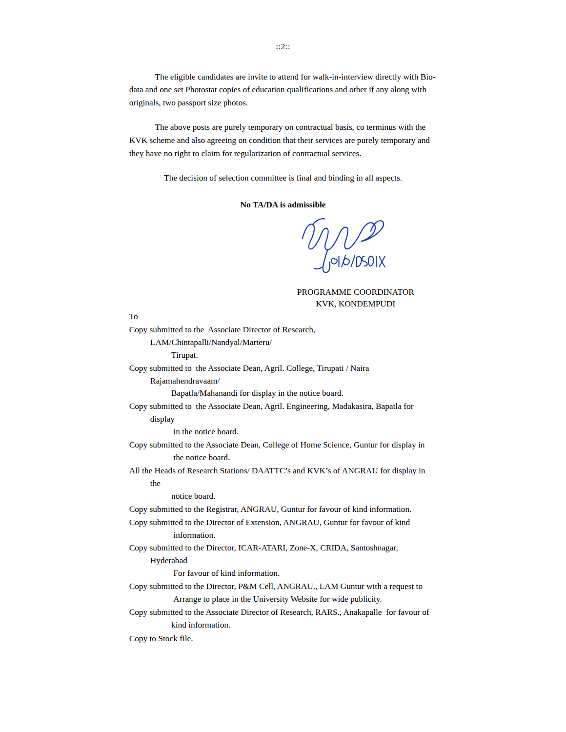::2::
The eligible candidates are invite to attend for walk-in-interview directly with Bio-data and one set Photostat copies of education qualifications and other if any along with originals, two passport size photos.
The above posts are purely temporary on contractual basis, co terminus with the KVK scheme and also agreeing on condition that their services are purely temporary and they have no right to claim for regularization of contractual services.
The decision of selection committee is final and binding in all aspects.
No TA/DA is admissible
PROGRAMME COORDINATOR
KVK, KONDEMPUDI
To
Copy submitted to the Associate Director of Research, LAM/Chintapalli/Nandyal/Marteru/Tirupat.
Copy submitted to the Associate Dean, Agril. College, Tirupati / Naira Rajamahendravaam/Bapatla/Mahanandi for display in the notice board.
Copy submitted to the Associate Dean, Agril. Engineering, Madakasira, Bapatla for display in the notice board.
Copy submitted to the Associate Dean, College of Home Science, Guntur for display in the notice board.
All the Heads of Research Stations/ DAATTC’s and KVK’s of ANGRAU for display in thenotice board.
Copy submitted to the Registrar, ANGRAU, Guntur for favour of kind information.
Copy submitted to the Director of Extension, ANGRAU, Guntur for favour of kind information.
Copy submitted to the Director, ICAR-ATARI, Zone-X, CRIDA, Santoshnagar, Hyderabad For favour of kind information.
Copy submitted to the Director, P&M Cell, ANGRAU., LAM Guntur with a request to Arrange to place in the University Website for wide publicity.
Copy submitted to the Associate Director of Research, RARS., Anakapalle for favour ofkind information.
Copy to Stock file.